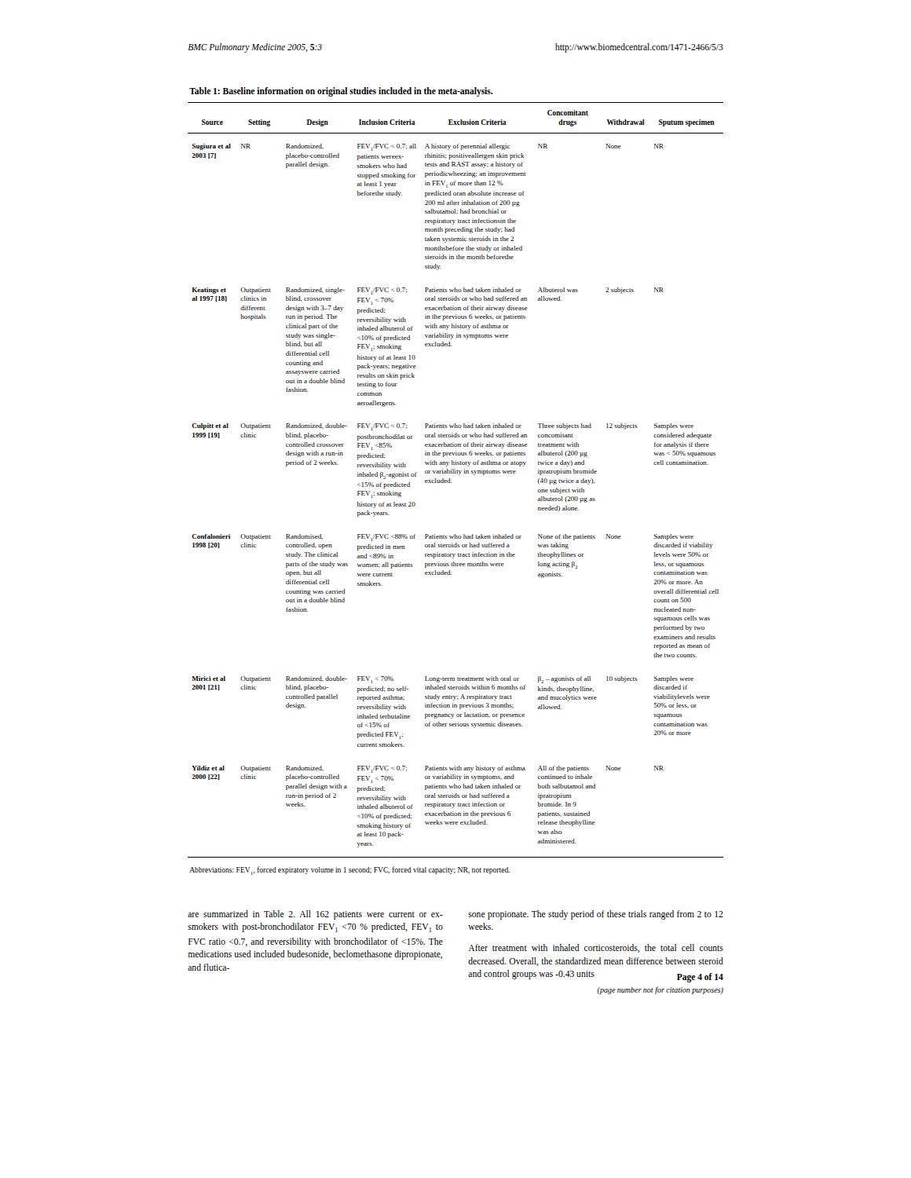BMC Pulmonary Medicine 2005, 5:3
http://www.biomedcentral.com/1471-2466/5/3
Table 1: Baseline information on original studies included in the meta-analysis.
| Source | Setting | Design | Inclusion Criteria | Exclusion Criteria | Concomitant drugs | Withdrawal | Sputum specimen |
| --- | --- | --- | --- | --- | --- | --- | --- |
| Sugiura et al 2003 [7] | NR | Randomized, placebo-controlled parallel design. | FEV 1 /FVC < 0.7; all patients wereex-smokers who had stopped smoking for at least 1 year beforethe study. | A history of perennial allergic rhinitis; positiveallergen skin prick tests and RAST assay; a history of periodicwheezing; an improvement in FEV 1 of more than 12 % predicted oran absolute increase of 200 ml after inhalation of 200 µg salbutamol; had bronchial or respiratory tract infectionsin the month preceding the study; had taken systemic steroids in the 2 monthsbefore the study or inhaled steroids in the month beforethe study. | NR | None | NR |
| Keatings et al 1997 [18] | Outpatient clinics in different hospitals | Randomized, single-blind, crossover design with 3–7 day run in period. The clinical part of the study was single-blind, but all differential cell counting and assayswere carried out in a double blind fashion. | FEV 1 /FVC < 0.7; FEV 1 < 70% predicted; reversibility with inhaled albuterol of <10% of predicted FEV 1 ; smoking history of at least 10 pack-years; negative results on skin prick testing to four common aeroallergens. | Patients who had taken inhaled or oral steroids or who had suffered an exacerbation of their airway disease in the previous 6 weeks, or patients with any history of asthma or variability in symptoms were excluded. | Albuterol was allowed. | 2 subjects | NR |
| Culpitt et al 1999 [19] | Outpatient clinic | Randomized, double-blind, placebo-controlled crossover design with a run-in period of 2 weeks. | FEV 1 /FVC < 0.7; postbronchodilat or FEV 1 <85% predicted; reversibility with inhaled β 2 -agonist of <15% of predicted FEV 1 ; smoking history of at least 20 pack-years. | Patients who had taken inhaled or oral steroids or who had suffered an exacerbation of their airway disease in the previous 6 weeks, or patients with any history of asthma or atopy or variability in symptoms were excluded. | Three subjects had concomitant treatment with albuterol (200 µg twice a day) and ipratropium bromide (40 µg twice a day), one subject with albuterol (200 µg as needed) alone. | 12 subjects | Samples were considered adequate for analysis if there was < 50% squamous cell contamination. |
| Confalonieri 1998 [20] | Outpatient clinic | Randomised, controlled, open study. The clinical parts of the study was open, but all differential cell counting was carried out in a double blind fashion. | FEV 1 /FVC <88% of predicted in men and <89% in women; all patients were current smokers. | Patients who had taken inhaled or oral steroids or had suffered a respiratory tract infection in the previous three months were excluded. | None of the patients was taking theophyllines or long acting β 2 agonists. | None | Samples were discarded if viability levels were 50% or less, or squamous contamination was 20% or more. An overall differential cell count on 500 nucleated non-squamous cells was performed by two examiners and results reported as mean of the two counts. |
| Mirici et al 2001 [21] | Outpatient clinic | Randomized, double-blind, placebo-controlled parallel design. | FEV 1 < 70% predicted; no self-reported asthma; reversibility with inhaled terbutaline of <15% of predicted FEV 1 ; current smokers. | Long-term treatment with oral or inhaled steroids within 6 months of study entry; A respiratory tract infection in previous 3 months; pregnancy or lactation, or presence of other serious systemic diseases. | β 2 – agonists of all kinds, theophylline, and mucolytics were allowed. | 10 subjects | Samples were discarded if viabilitylevels were 50% or less, or squamous contamination was 20% or more |
| Yildiz et al 2000 [22] | Outpatient clinic | Randomized, placebo-controlled parallel design with a run-in period of 2 weeks. | FEV 1 /FVC < 0.7; FEV 1 < 70% predicted; reversibility with inhaled albuterol of <10% of predicted; smoking history of at least 10 pack-years. | Patients with any history of asthma or variability in symptoms, and patients who had taken inhaled or oral steroids or had suffered a respiratory tract infection or exacerbation in the previous 6 weeks were excluded. | All of the patients continued to inhale both salbutamol and ipratropium bromide. In 9 patients, sustained release theophylline was also administered. | None | NR |
Abbreviations: FEV1, forced expiratory volume in 1 second; FVC, forced vital capacity; NR, not reported.
are summarized in Table 2. All 162 patients were current or ex-smokers with post-bronchodilator FEV1 <70 % predicted, FEV1 to FVC ratio <0.7, and reversibility with bronchodilator of <15%. The medications used included budesonide, beclomethasone dipropionate, and flutica-
sone propionate. The study period of these trials ranged from 2 to 12 weeks.
After treatment with inhaled corticosteroids, the total cell counts decreased. Overall, the standardized mean difference between steroid and control groups was -0.43 units
Page 4 of 14
(page number not for citation purposes)